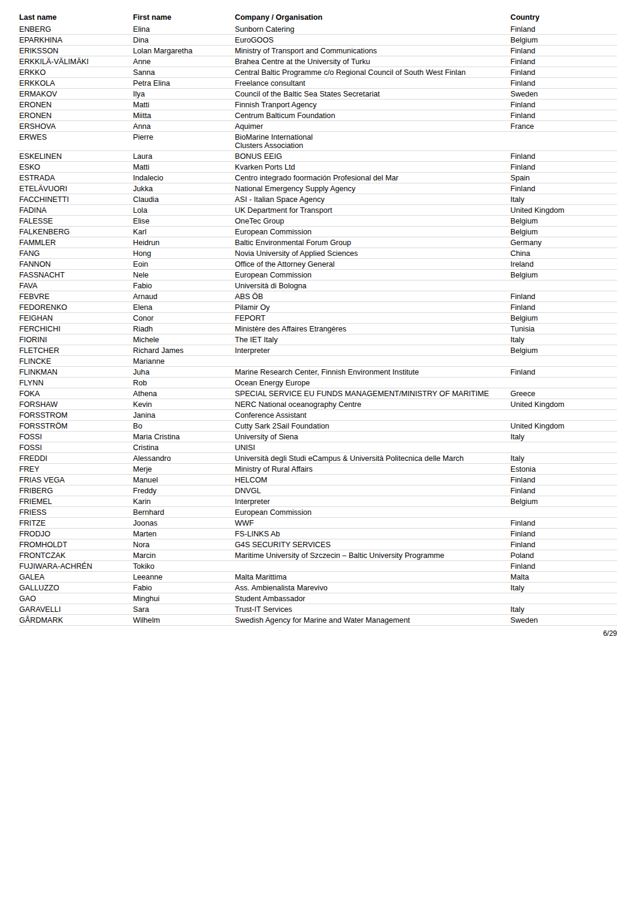| Last name | First name | Company / Organisation | Country |
| --- | --- | --- | --- |
| ENBERG | Elina | Sunborn Catering | Finland |
| EPARKHINA | Dina | EuroGOOS | Belgium |
| ERIKSSON | Lolan Margaretha | Ministry of Transport and Communications | Finland |
| ERKKILÄ-VÄLIMÄKI | Anne | Brahea Centre at the University of Turku | Finland |
| ERKKO | Sanna | Central Baltic Programme c/o Regional Council of South West Finlan | Finland |
| ERKKOLA | Petra Elina | Freelance consultant | Finland |
| ERMAKOV | Ilya | Council of the Baltic Sea States Secretariat | Sweden |
| ERONEN | Matti | Finnish Tranport Agency | Finland |
| ERONEN | Miitta | Centrum Balticum Foundation | Finland |
| ERSHOVA | Anna | Aquimer | France |
| ERWES | Pierre | BioMarine International Clusters Association | |
| ESKELINEN | Laura | BONUS EEIG | Finland |
| ESKO | Matti | Kvarken Ports Ltd | Finland |
| ESTRADA | Indalecio | Centro integrado foormación Profesional del Mar | Spain |
| ETELÄVUORI | Jukka | National Emergency Supply Agency | Finland |
| FACCHINETTI | Claudia | ASI - Italian Space Agency | Italy |
| FADINA | Lola | UK Department for Transport | United Kingdom |
| FALESSE | Elise | OneTec Group | Belgium |
| FALKENBERG | Karl | European Commission | Belgium |
| FAMMLER | Heidrun | Baltic Environmental Forum Group | Germany |
| FANG | Hong | Novia University of Applied Sciences | China |
| FANNON | Eoin | Office of the Attorney General | Ireland |
| FASSNACHT | Nele | European Commission | Belgium |
| FAVA | Fabio | Università di Bologna | |
| FEBVRE | Arnaud | ABS ÖB | Finland |
| FEDORENKO | Elena | Pilamir Oy | Finland |
| FEIGHAN | Conor | FEPORT | Belgium |
| FERCHICHI | Riadh | Ministère des Affaires Etrangères | Tunisia |
| FIORINI | Michele | The IET Italy | Italy |
| FLETCHER | Richard James | Interpreter | Belgium |
| FLINCKE | Marianne | | |
| FLINKMAN | Juha | Marine Research Center, Finnish Environment Institute | Finland |
| FLYNN | Rob | Ocean Energy Europe | |
| FOKA | Athena | SPECIAL SERVICE EU FUNDS MANAGEMENT/MINISTRY OF MARITIME | Greece |
| FORSHAW | Kevin | NERC National oceanography Centre | United Kingdom |
| FORSSTROM | Janina | Conference Assistant | |
| FORSSTRÖM | Bo | Cutty Sark 2Sail Foundation | United Kingdom |
| FOSSI | Maria Cristina | University of Siena | Italy |
| FOSSI | Cristina | UNISI | |
| FREDDI | Alessandro | Università degli Studi eCampus & Università Politecnica delle March | Italy |
| FREY | Merje | Ministry of Rural Affairs | Estonia |
| FRIAS VEGA | Manuel | HELCOM | Finland |
| FRIBERG | Freddy | DNVGL | Finland |
| FRIEMEL | Karin | Interpreter | Belgium |
| FRIESS | Bernhard | European Commission | |
| FRITZE | Joonas | WWF | Finland |
| FRODJO | Marten | FS-LINKS Ab | Finland |
| FROMHOLDT | Nora | G4S SECURITY SERVICES | Finland |
| FRONTCZAK | Marcin | Maritime University of Szczecin – Baltic University Programme | Poland |
| FUJIWARA-ACHRÉN | Tokiko | | Finland |
| GALEA | Leeanne | Malta Marittima | Malta |
| GALLUZZO | Fabio | Ass. Ambienalista Marevivo | Italy |
| GAO | Minghui | Student Ambassador | |
| GARAVELLI | Sara | Trust-IT Services | Italy |
| GÅRDMARK | Wilhelm | Swedish Agency for Marine and Water Management | Sweden |
6/29